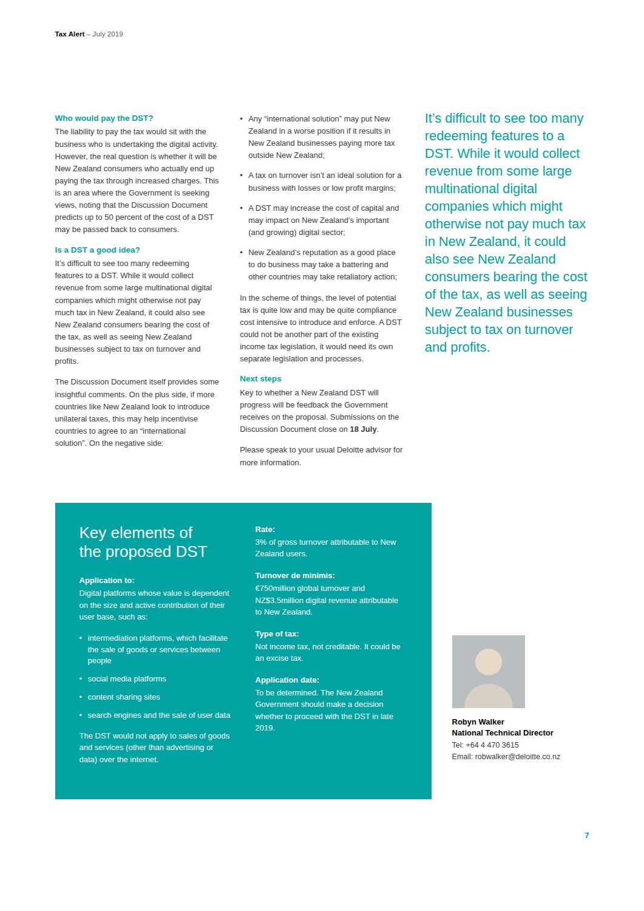Tax Alert – July 2019
Who would pay the DST?
The liability to pay the tax would sit with the business who is undertaking the digital activity. However, the real question is whether it will be New Zealand consumers who actually end up paying the tax through increased charges. This is an area where the Government is seeking views, noting that the Discussion Document predicts up to 50 percent of the cost of a DST may be passed back to consumers.
Is a DST a good idea?
It’s difficult to see too many redeeming features to a DST. While it would collect revenue from some large multinational digital companies which might otherwise not pay much tax in New Zealand, it could also see New Zealand consumers bearing the cost of the tax, as well as seeing New Zealand businesses subject to tax on turnover and profits.
The Discussion Document itself provides some insightful comments. On the plus side, if more countries like New Zealand look to introduce unilateral taxes, this may help incentivise countries to agree to an “international solution”. On the negative side:
Any “international solution” may put New Zealand in a worse position if it results in New Zealand businesses paying more tax outside New Zealand;
A tax on turnover isn’t an ideal solution for a business with losses or low profit margins;
A DST may increase the cost of capital and may impact on New Zealand’s important (and growing) digital sector;
New Zealand’s reputation as a good place to do business may take a battering and other countries may take retaliatory action;
In the scheme of things, the level of potential tax is quite low and may be quite compliance cost intensive to introduce and enforce. A DST could not be another part of the existing income tax legislation, it would need its own separate legislation and processes.
Next steps
Key to whether a New Zealand DST will progress will be feedback the Government receives on the proposal. Submissions on the Discussion Document close on 18 July.
Please speak to your usual Deloitte advisor for more information.
It’s difficult to see too many redeeming features to a DST. While it would collect revenue from some large multinational digital companies which might otherwise not pay much tax in New Zealand, it could also see New Zealand consumers bearing the cost of the tax, as well as seeing New Zealand businesses subject to tax on turnover and profits.
Key elements of
the proposed DST
Application to:
Digital platforms whose value is dependent on the size and active contribution of their user base, such as:
intermediation platforms, which facilitate the sale of goods or services between people
social media platforms
content sharing sites
search engines and the sale of user data
The DST would not apply to sales of goods and services (other than advertising or data) over the internet.
Rate:
3% of gross turnover attributable to New Zealand users.
Turnover de minimis:
€750million global turnover and NZ$3.5million digital revenue attributable to New Zealand.
Type of tax:
Not income tax, not creditable. It could be an excise tax.
Application date:
To be determined. The New Zealand Government should make a decision whether to proceed with the DST in late 2019.
Robyn Walker
National Technical Director
Tel: +64 4 470 3615
Email: robwalker@deloitte.co.nz
7